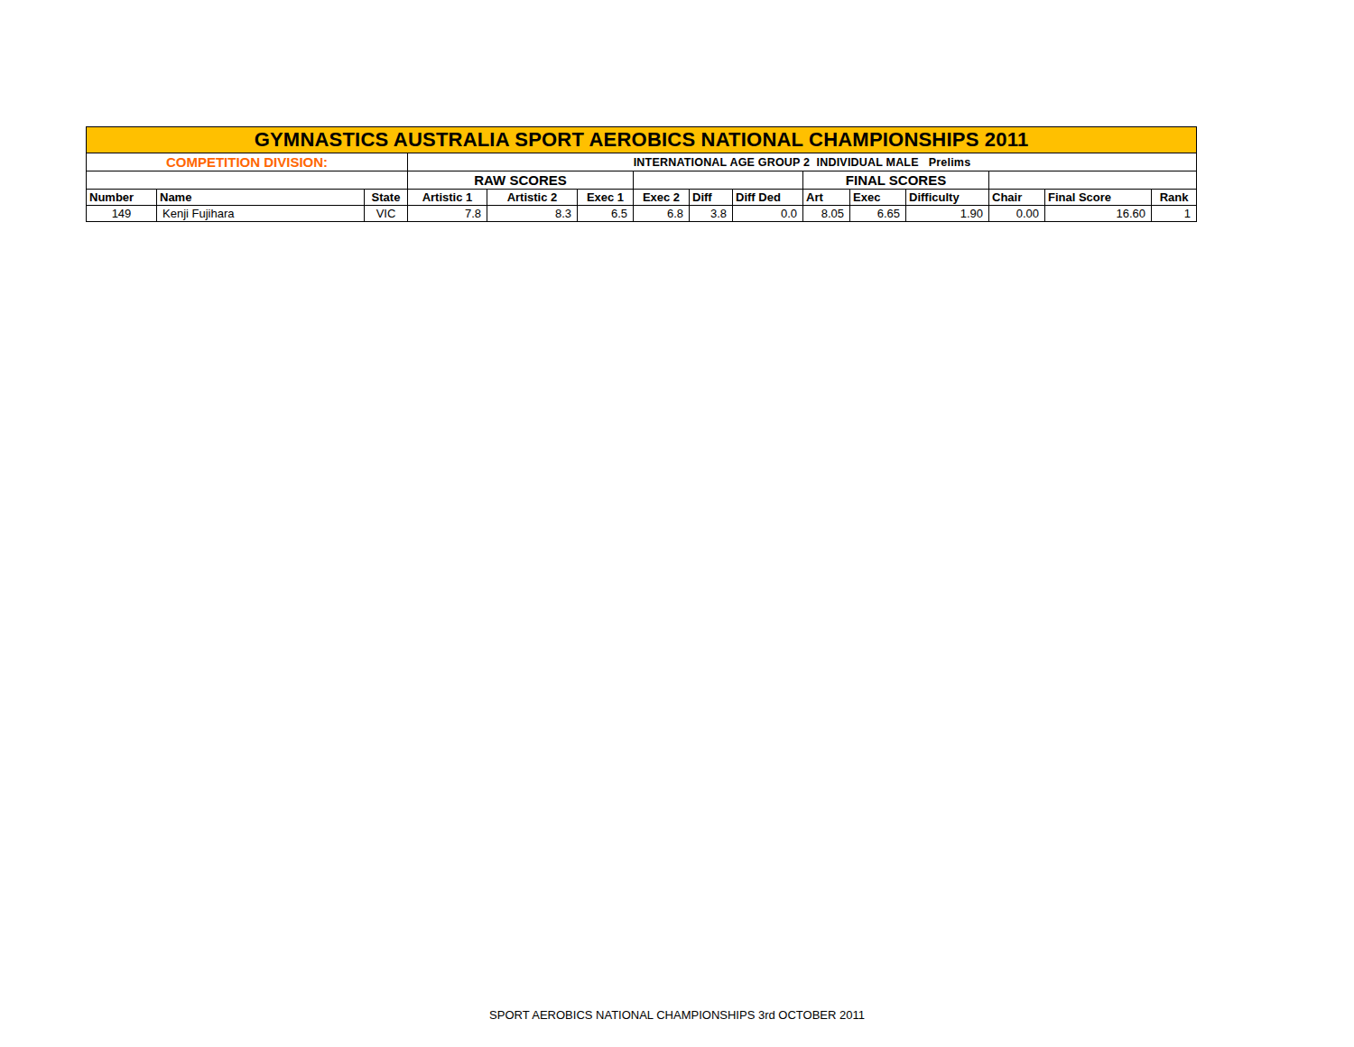| GYMNASTICS AUSTRALIA SPORT AEROBICS NATIONAL CHAMPIONSHIPS 2011 |
| COMPETITION DIVISION: | INTERNATIONAL AGE GROUP 2 INDIVIDUAL MALE Prelims |
| | RAW SCORES | | FINAL SCORES | |
| Number | Name | State | Artistic 1 | Artistic 2 | Exec 1 | Exec 2 | Diff | Diff Ded | Art | Exec | Difficulty | Chair | Final Score | Rank |
| 149 | Kenji Fujihara | VIC | 7.8 | 8.3 | 6.5 | 6.8 | 3.8 | 0.0 | 8.05 | 6.65 | 1.90 | 0.00 | 16.60 | 1 |
SPORT AEROBICS NATIONAL CHAMPIONSHIPS 3rd OCTOBER 2011